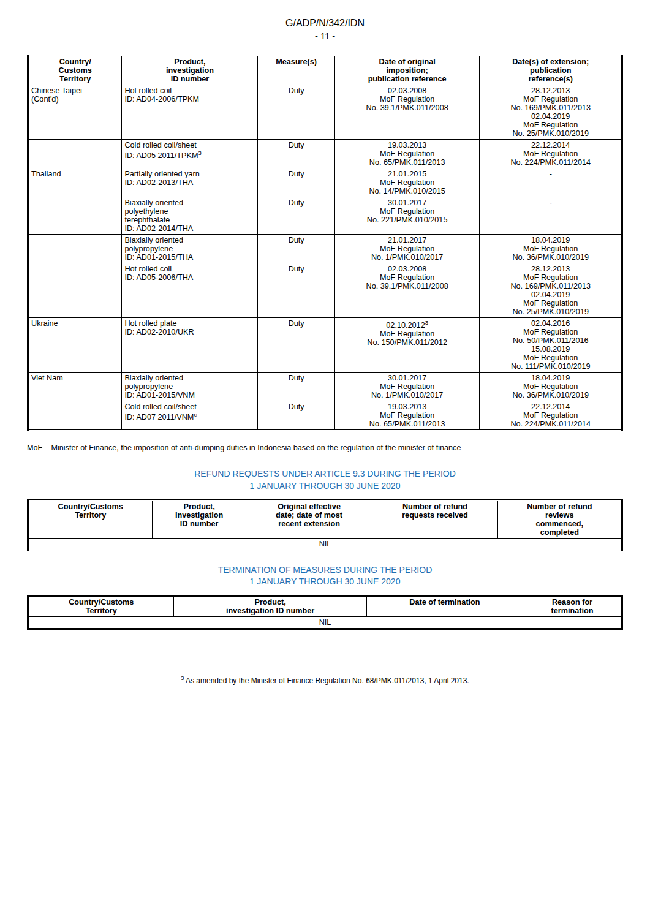G/ADP/N/342/IDN
- 11 -
| Country/ Customs Territory | Product, investigation ID number | Measure(s) | Date of original imposition; publication reference | Date(s) of extension; publication reference(s) |
| --- | --- | --- | --- | --- |
| Chinese Taipei (Cont'd) | Hot rolled coil ID: AD04-2006/TPKM | Duty | 02.03.2008 MoF Regulation No. 39.1/PMK.011/2008 | 28.12.2013 MoF Regulation No. 169/PMK.011/2013 02.04.2019 MoF Regulation No. 25/PMK.010/2019 |
| | Cold rolled coil/sheet ID: AD05 2011/TPKM 3 | Duty | 19.03.2013 MoF Regulation No. 65/PMK.011/2013 | 22.12.2014 MoF Regulation No. 224/PMK.011/2014 |
| Thailand | Partially oriented yarn ID: AD02-2013/THA | Duty | 21.01.2015 MoF Regulation No. 14/PMK.010/2015 | - |
| | Biaxially oriented polyethylene terephthalate ID: AD02-2014/THA | Duty | 30.01.2017 MoF Regulation No. 221/PMK.010/2015 | - |
| | Biaxially oriented polypropylene ID: AD01-2015/THA | Duty | 21.01.2017 MoF Regulation No. 1/PMK.010/2017 | 18.04.2019 MoF Regulation No. 36/PMK.010/2019 |
| | Hot rolled coil ID: AD05-2006/THA | Duty | 02.03.2008 MoF Regulation No. 39.1/PMK.011/2008 | 28.12.2013 MoF Regulation No. 169/PMK.011/2013 02.04.2019 MoF Regulation No. 25/PMK.010/2019 |
| Ukraine | Hot rolled plate ID: AD02-2010/UKR | Duty | 02.10.2012 3 MoF Regulation No. 150/PMK.011/2012 | 02.04.2016 MoF Regulation No. 50/PMK.011/2016 15.08.2019 MoF Regulation No. 111/PMK.010/2019 |
| Viet Nam | Biaxially oriented polypropylene ID: AD01-2015/VNM | Duty | 30.01.2017 MoF Regulation No. 1/PMK.010/2017 | 18.04.2019 MoF Regulation No. 36/PMK.010/2019 |
| | Cold rolled coil/sheet ID: AD07 2011/VNM c | Duty | 19.03.2013 MoF Regulation No. 65/PMK.011/2013 | 22.12.2014 MoF Regulation No. 224/PMK.011/2014 |
MoF – Minister of Finance, the imposition of anti-dumping duties in Indonesia based on the regulation of the minister of finance
REFUND REQUESTS UNDER ARTICLE 9.3 DURING THE PERIOD
1 JANUARY THROUGH 30 JUNE 2020
| Country/Customs Territory | Product, Investigation ID number | Original effective date; date of most recent extension | Number of refund requests received | Number of refund reviews commenced, completed |
| --- | --- | --- | --- | --- |
| NIL |
TERMINATION OF MEASURES DURING THE PERIOD
1 JANUARY THROUGH 30 JUNE 2020
| Country/Customs Territory | Product, investigation ID number | Date of termination | Reason for termination |
| --- | --- | --- | --- |
| NIL |
3 As amended by the Minister of Finance Regulation No. 68/PMK.011/2013, 1 April 2013.